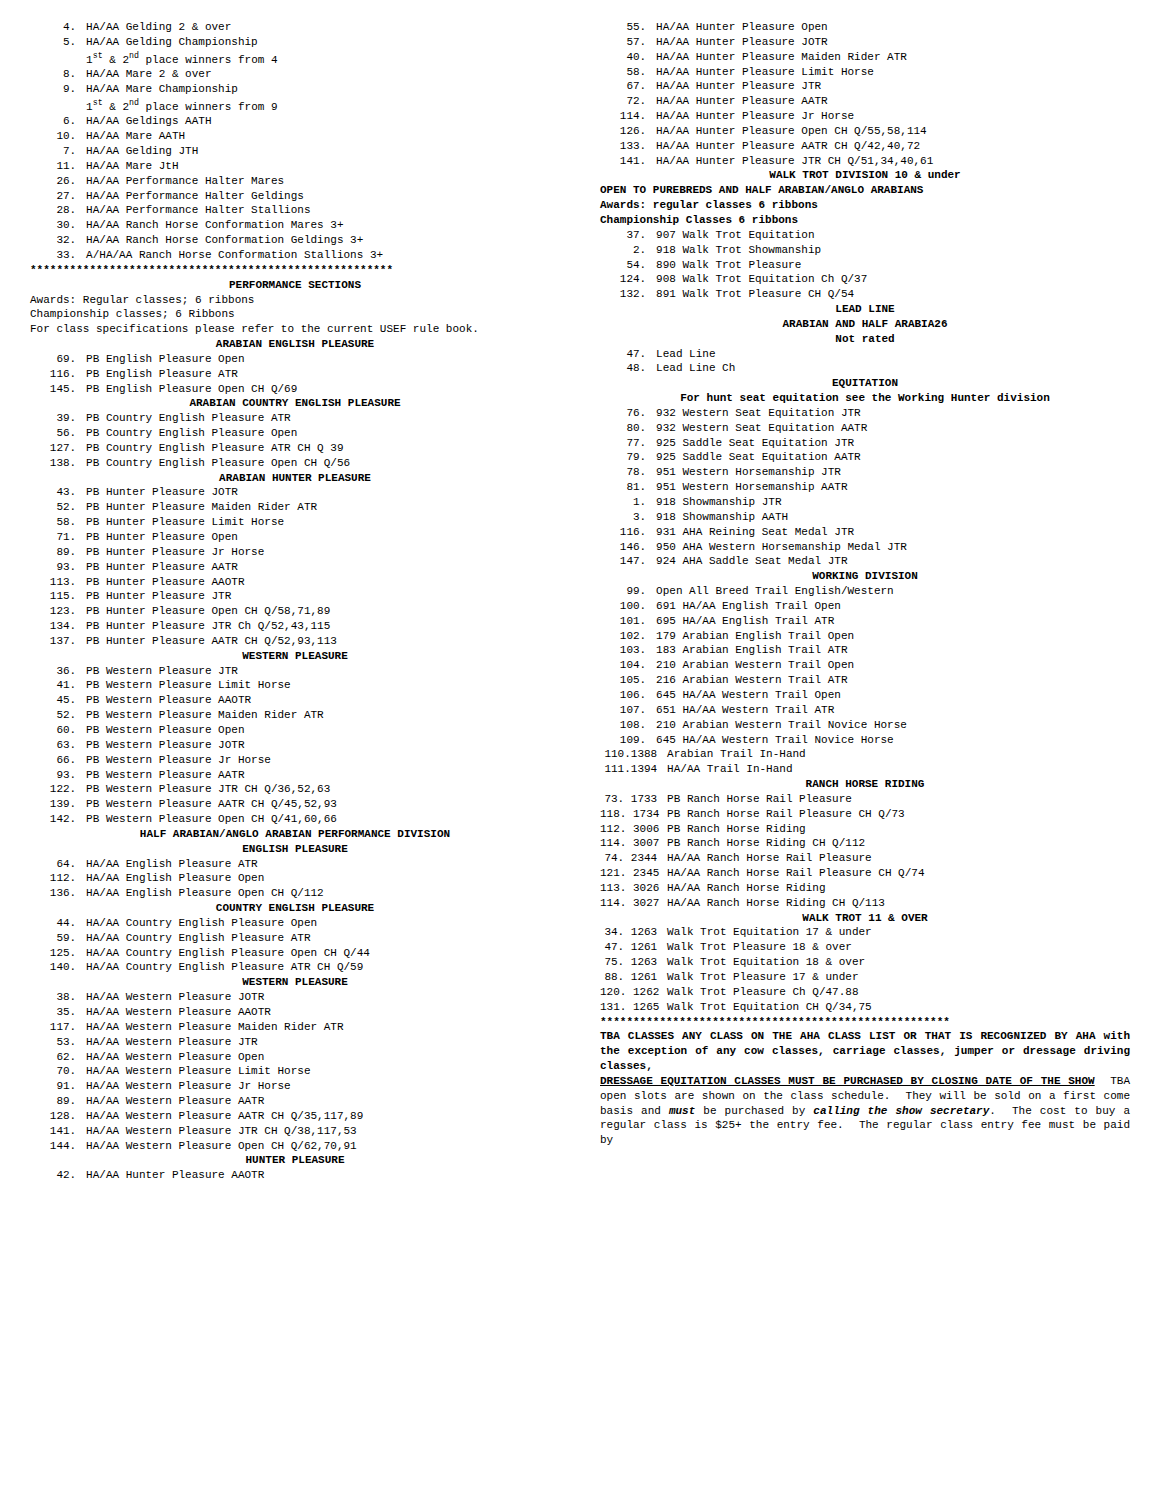4. HA/AA Gelding 2 & over
5. HA/AA Gelding Championship
1st & 2nd place winners from 4
8. HA/AA Mare 2 & over
9. HA/AA Mare Championship
1st & 2nd place winners from 9
6. HA/AA Geldings AATH
10. HA/AA Mare AATH
7. HA/AA Gelding JTH
11. HA/AA Mare JtH
26. HA/AA Performance Halter Mares
27. HA/AA Performance Halter Geldings
28. HA/AA Performance Halter Stallions
30. HA/AA Ranch Horse Conformation Mares 3+
32. HA/AA Ranch Horse Conformation Geldings 3+
33. A/HA/AA Ranch Horse Conformation Stallions 3+
*******************************************************
PERFORMANCE SECTIONS
Awards: Regular classes; 6 ribbons
Championship classes; 6 Ribbons
For class specifications please refer to the current USEF rule book.
ARABIAN ENGLISH PLEASURE
69. PB English Pleasure Open
116. PB English Pleasure ATR
145. PB English Pleasure Open CH Q/69
ARABIAN COUNTRY ENGLISH PLEASURE
39. PB Country English Pleasure ATR
56. PB Country English Pleasure Open
127. PB Country English Pleasure ATR CH Q 39
138. PB Country English Pleasure Open CH Q/56
ARABIAN HUNTER PLEASURE
43. PB Hunter Pleasure JOTR
52. PB Hunter Pleasure Maiden Rider ATR
58. PB Hunter Pleasure Limit Horse
71. PB Hunter Pleasure Open
89. PB Hunter Pleasure Jr Horse
93. PB Hunter Pleasure AATR
113. PB Hunter Pleasure AAOTR
115. PB Hunter Pleasure JTR
123. PB Hunter Pleasure Open CH Q/58,71,89
134. PB Hunter Pleasure JTR Ch Q/52,43,115
137. PB Hunter Pleasure AATR CH Q/52,93,113
WESTERN PLEASURE
36. PB Western Pleasure JTR
41. PB Western Pleasure Limit Horse
45. PB Western Pleasure AAOTR
52. PB Western Pleasure Maiden Rider ATR
60. PB Western Pleasure Open
63. PB Western Pleasure JOTR
66. PB Western Pleasure Jr Horse
93. PB Western Pleasure AATR
122. PB Western Pleasure JTR CH Q/36,52,63
139. PB Western Pleasure AATR CH Q/45,52,93
142. PB Western Pleasure Open CH Q/41,60,66
HALF ARABIAN/ANGLO ARABIAN PERFORMANCE DIVISION
ENGLISH PLEASURE
64. HA/AA English Pleasure ATR
112. HA/AA English Pleasure Open
136. HA/AA English Pleasure Open CH Q/112
COUNTRY ENGLISH PLEASURE
44. HA/AA Country English Pleasure Open
59. HA/AA Country English Pleasure ATR
125. HA/AA Country English Pleasure Open CH Q/44
140. HA/AA Country English Pleasure ATR CH Q/59
WESTERN PLEASURE
38. HA/AA Western Pleasure JOTR
35. HA/AA Western Pleasure AAOTR
117. HA/AA Western Pleasure Maiden Rider ATR
53. HA/AA Western Pleasure JTR
62. HA/AA Western Pleasure Open
70. HA/AA Western Pleasure Limit Horse
91. HA/AA Western Pleasure Jr Horse
89. HA/AA Western Pleasure AATR
128. HA/AA Western Pleasure AATR CH Q/35,117,89
141. HA/AA Western Pleasure JTR CH Q/38,117,53
144. HA/AA Western Pleasure Open CH Q/62,70,91
HUNTER PLEASURE
42. HA/AA Hunter Pleasure AAOTR
55. HA/AA Hunter Pleasure Open
57. HA/AA Hunter Pleasure JOTR
40. HA/AA Hunter Pleasure Maiden Rider ATR
58. HA/AA Hunter Pleasure Limit Horse
67. HA/AA Hunter Pleasure JTR
72. HA/AA Hunter Pleasure AATR
114. HA/AA Hunter Pleasure Jr Horse
126. HA/AA Hunter Pleasure Open CH Q/55,58,114
133. HA/AA Hunter Pleasure AATR CH Q/42,40,72
141. HA/AA Hunter Pleasure JTR CH Q/51,34,40,61
WALK TROT DIVISION 10 & under
OPEN TO PUREBREDS AND HALF ARABIAN/ANGLO ARABIANS
Awards: regular classes 6 ribbons
Championship Classes 6 ribbons
37. 907 Walk Trot Equitation
2. 918 Walk Trot Showmanship
54. 890 Walk Trot Pleasure
124. 908 Walk Trot Equitation Ch Q/37
132. 891 Walk Trot Pleasure CH Q/54
LEAD LINE
ARABIAN AND HALF ARABIA26
Not rated
47. Lead Line
48. Lead Line Ch
EQUITATION
For hunt seat equitation see the Working Hunter division
76. 932 Western Seat Equitation JTR
80. 932 Western Seat Equitation AATR
77. 925 Saddle Seat Equitation JTR
79. 925 Saddle Seat Equitation AATR
78. 951 Western Horsemanship JTR
81. 951 Western Horsemanship AATR
1. 918 Showmanship JTR
3. 918 Showmanship AATH
116. 931 AHA Reining Seat Medal JTR
146. 950 AHA Western Horsemanship Medal JTR
147. 924 AHA Saddle Seat Medal JTR
WORKING DIVISION
99. Open All Breed Trail English/Western
100. 691 HA/AA English Trail Open
101. 695 HA/AA English Trail ATR
102. 179 Arabian English Trail Open
103. 183 Arabian English Trail ATR
104. 210 Arabian Western Trail Open
105. 216 Arabian Western Trail ATR
106. 645 HA/AA Western Trail Open
107. 651 HA/AA Western Trail ATR
108. 210 Arabian Western Trail Novice Horse
109. 645 HA/AA Western Trail Novice Horse
110.1388 Arabian Trail In-Hand
111.1394 HA/AA Trail In-Hand
RANCH HORSE RIDING
73. 1733 PB Ranch Horse Rail Pleasure
118. 1734 PB Ranch Horse Rail Pleasure CH Q/73
112. 3006 PB Ranch Horse Riding
114. 3007 PB Ranch Horse Riding CH Q/112
74. 2344 HA/AA Ranch Horse Rail Pleasure
121. 2345 HA/AA Ranch Horse Rail Pleasure CH Q/74
113. 3026 HA/AA Ranch Horse Riding
114. 3027 HA/AA Ranch Horse Riding CH Q/113
WALK TROT 11 & OVER
34. 1263 Walk Trot Equitation 17 & under
47. 1261 Walk Trot Pleasure 18 & over
75. 1263 Walk Trot Equitation 18 & over
88. 1261 Walk Trot Pleasure 17 & under
120. 1262 Walk Trot Pleasure Ch Q/47.88
131. 1265 Walk Trot Equitation CH Q/34,75
*****************************************************
TBA CLASSES ANY CLASS ON THE AHA CLASS LIST OR THAT IS RECOGNIZED BY AHA with the exception of any cow classes, carriage classes, jumper or dressage driving classes,
DRESSAGE EQUITATION CLASSES MUST BE PURCHASED BY CLOSING DATE OF THE SHOW TBA open slots are shown on the class schedule. They will be sold on a first come basis and must be purchased by calling the show secretary. The cost to buy a regular class is $25+ the entry fee. The regular class entry fee must be paid by